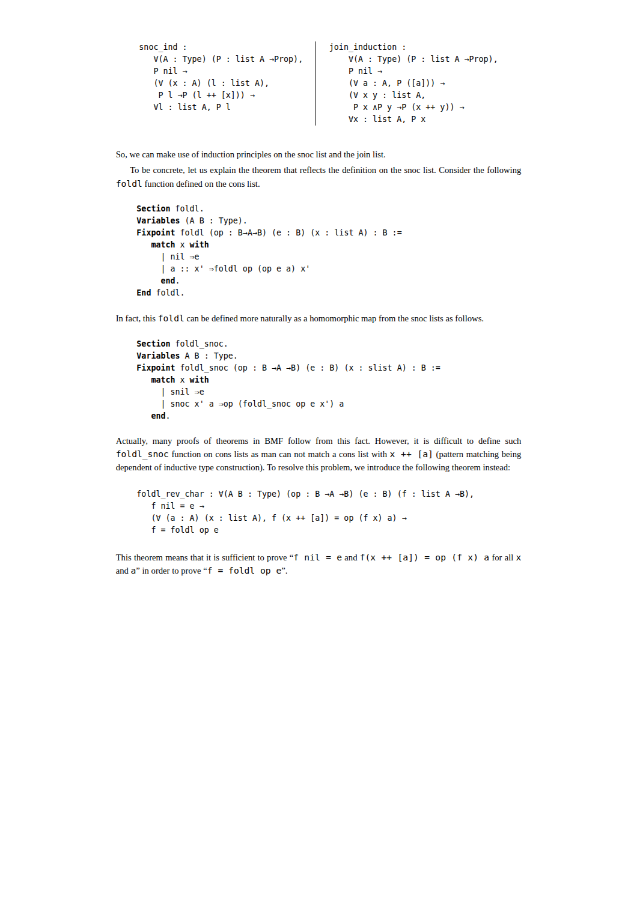snoc_ind : ∀(A : Type) (P : list A →Prop), P nil → (∀ (x : A) (l : list A), P l →P (l ++ [x])) → ∀l : list A, P l
join_induction : ∀(A : Type) (P : list A →Prop), P nil → (∀ a : A, P ([a])) → (∀ x y : list A, P x ∧P y →P (x ++ y)) → ∀x : list A, P x
So, we can make use of induction principles on the snoc list and the join list.
To be concrete, let us explain the theorem that reflects the definition on the snoc list. Consider the following foldl function defined on the cons list.
Section foldl. Variables (A B : Type). Fixpoint foldl (op : B→A→B) (e : B) (x : list A) : B := match x with | nil ⇒e | a :: x' ⇒foldl op (op e a) x' end. End foldl.
In fact, this foldl can be defined more naturally as a homomorphic map from the snoc lists as follows.
Section foldl_snoc. Variables A B : Type. Fixpoint foldl_snoc (op : B →A →B) (e : B) (x : slist A) : B := match x with | snil ⇒e | snoc x' a ⇒op (foldl_snoc op e x') a end.
Actually, many proofs of theorems in BMF follow from this fact. However, it is difficult to define such foldl_snoc function on cons lists as man can not match a cons list with x ++ [a] (pattern matching being dependent of inductive type construction). To resolve this problem, we introduce the following theorem instead:
foldl_rev_char : ∀(A B : Type) (op : B →A →B) (e : B) (f : list A →B), f nil = e → (∀ (a : A) (x : list A), f (x ++ [a]) = op (f x) a) → f = foldl op e
This theorem means that it is sufficient to prove “f nil = e and f(x ++ [a]) = op (f x) a for all x and a” in order to prove “f = foldl op e”.